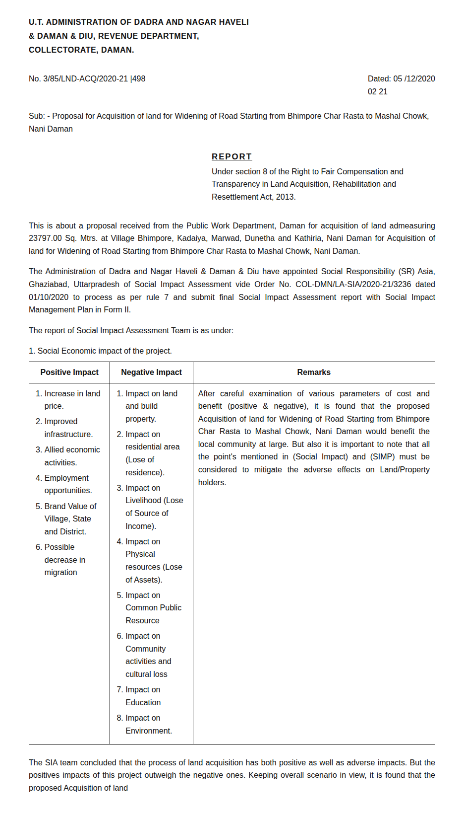U.T. ADMINISTRATION OF DADRA AND NAGAR HAVELI
& DAMAN & DIU, REVENUE DEPARTMENT,
COLLECTORATE, DAMAN.
No. 3/85/LND-ACQ/2020-21 |498
Dated: 05 /12/2020
02 21
Sub: - Proposal for Acquisition of land for Widening of Road Starting from Bhimpore Char Rasta to Mashal Chowk, Nani Daman
REPORT
Under section 8 of the Right to Fair Compensation and Transparency in Land Acquisition, Rehabilitation and Resettlement Act, 2013.
This is about a proposal received from the Public Work Department, Daman for acquisition of land admeasuring 23797.00 Sq. Mtrs. at Village Bhimpore, Kadaiya, Marwad, Dunetha and Kathiria, Nani Daman for Acquisition of land for Widening of Road Starting from Bhimpore Char Rasta to Mashal Chowk, Nani Daman.
The Administration of Dadra and Nagar Haveli & Daman & Diu have appointed Social Responsibility (SR) Asia, Ghaziabad, Uttarpradesh of Social Impact Assessment vide Order No. COL-DMN/LA-SIA/2020-21/3236 dated 01/10/2020 to process as per rule 7 and submit final Social Impact Assessment report with Social Impact Management Plan in Form II.
The report of Social Impact Assessment Team is as under:
1. Social Economic impact of the project.
| Positive Impact | Negative Impact | Remarks |
| --- | --- | --- |
| Increase in land price. Improved infrastructure. Allied economic activities. Employment opportunities. Brand Value of Village, State and District. Possible decrease in migration | Impact on land and build property. Impact on residential area (Lose of residence). Impact on Livelihood (Lose of Source of Income). Impact on Physical resources (Lose of Assets). Impact on Common Public Resource Impact on Community activities and cultural loss Impact on Education Impact on Environment. | After careful examination of various parameters of cost and benefit (positive & negative), it is found that the proposed Acquisition of land for Widening of Road Starting from Bhimpore Char Rasta to Mashal Chowk, Nani Daman would benefit the local community at large. But also it is important to note that all the point's mentioned in (Social Impact) and (SIMP) must be considered to mitigate the adverse effects on Land/Property holders. |
The SIA team concluded that the process of land acquisition has both positive as well as adverse impacts. But the positives impacts of this project outweigh the negative ones. Keeping overall scenario in view, it is found that the proposed Acquisition of land